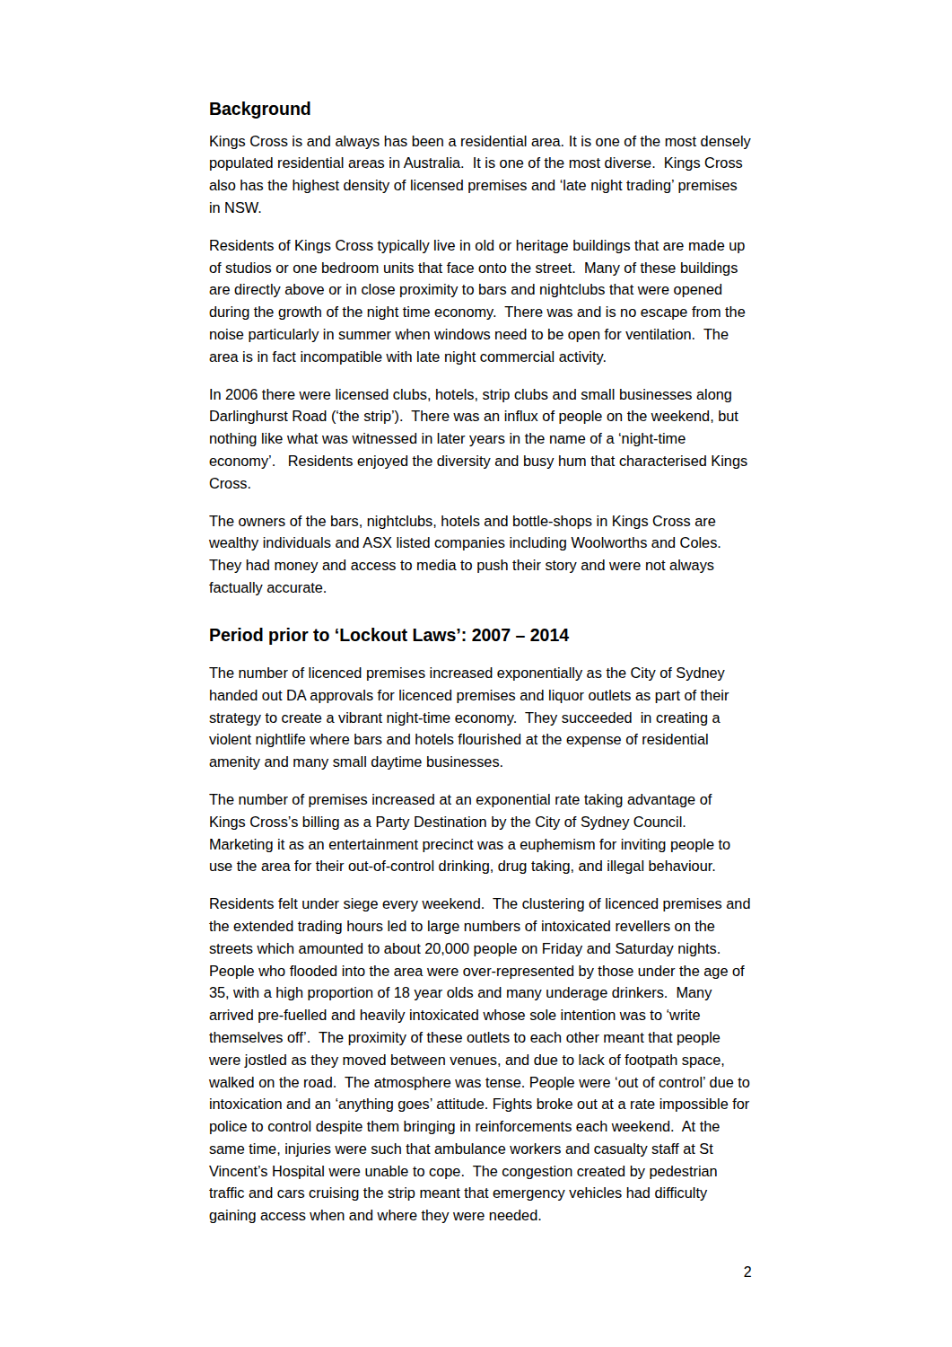Background
Kings Cross is and always has been a residential area. It is one of the most densely populated residential areas in Australia. It is one of the most diverse. Kings Cross also has the highest density of licensed premises and ‘late night trading’ premises in NSW.
Residents of Kings Cross typically live in old or heritage buildings that are made up of studios or one bedroom units that face onto the street. Many of these buildings are directly above or in close proximity to bars and nightclubs that were opened during the growth of the night time economy. There was and is no escape from the noise particularly in summer when windows need to be open for ventilation. The area is in fact incompatible with late night commercial activity.
In 2006 there were licensed clubs, hotels, strip clubs and small businesses along Darlinghurst Road (‘the strip’). There was an influx of people on the weekend, but nothing like what was witnessed in later years in the name of a ‘night-time economy’. Residents enjoyed the diversity and busy hum that characterised Kings Cross.
The owners of the bars, nightclubs, hotels and bottle-shops in Kings Cross are wealthy individuals and ASX listed companies including Woolworths and Coles. They had money and access to media to push their story and were not always factually accurate.
Period prior to ‘Lockout Laws’: 2007 – 2014
The number of licenced premises increased exponentially as the City of Sydney handed out DA approvals for licenced premises and liquor outlets as part of their strategy to create a vibrant night-time economy. They succeeded in creating a violent nightlife where bars and hotels flourished at the expense of residential amenity and many small daytime businesses.
The number of premises increased at an exponential rate taking advantage of Kings Cross’s billing as a Party Destination by the City of Sydney Council. Marketing it as an entertainment precinct was a euphemism for inviting people to use the area for their out-of-control drinking, drug taking, and illegal behaviour.
Residents felt under siege every weekend. The clustering of licenced premises and the extended trading hours led to large numbers of intoxicated revellers on the streets which amounted to about 20,000 people on Friday and Saturday nights. People who flooded into the area were over-represented by those under the age of 35, with a high proportion of 18 year olds and many underage drinkers. Many arrived pre-fuelled and heavily intoxicated whose sole intention was to ‘write themselves off’. The proximity of these outlets to each other meant that people were jostled as they moved between venues, and due to lack of footpath space, walked on the road. The atmosphere was tense. People were ‘out of control’ due to intoxication and an ‘anything goes’ attitude. Fights broke out at a rate impossible for police to control despite them bringing in reinforcements each weekend. At the same time, injuries were such that ambulance workers and casualty staff at St Vincent’s Hospital were unable to cope. The congestion created by pedestrian traffic and cars cruising the strip meant that emergency vehicles had difficulty gaining access when and where they were needed.
2